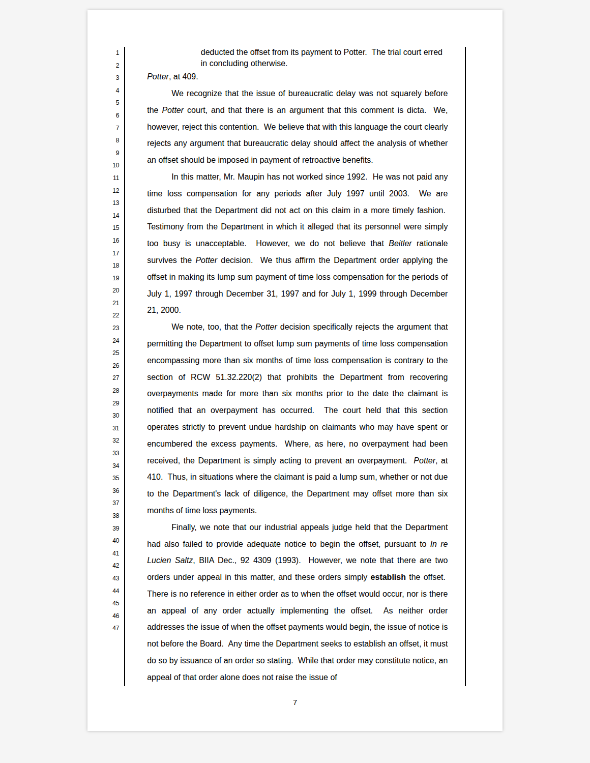1234567891011121314151617181920212223242526272829303132333435363738394041424344454647
deducted the offset from its payment to Potter. The trial court erred in concluding otherwise.
Potter, at 409.
We recognize that the issue of bureaucratic delay was not squarely before the Potter court, and that there is an argument that this comment is dicta. We, however, reject this contention. We believe that with this language the court clearly rejects any argument that bureaucratic delay should affect the analysis of whether an offset should be imposed in payment of retroactive benefits.
In this matter, Mr. Maupin has not worked since 1992. He was not paid any time loss compensation for any periods after July 1997 until 2003. We are disturbed that the Department did not act on this claim in a more timely fashion. Testimony from the Department in which it alleged that its personnel were simply too busy is unacceptable. However, we do not believe that Beitler rationale survives the Potter decision. We thus affirm the Department order applying the offset in making its lump sum payment of time loss compensation for the periods of July 1, 1997 through December 31, 1997 and for July 1, 1999 through December 21, 2000.
We note, too, that the Potter decision specifically rejects the argument that permitting the Department to offset lump sum payments of time loss compensation encompassing more than six months of time loss compensation is contrary to the section of RCW 51.32.220(2) that prohibits the Department from recovering overpayments made for more than six months prior to the date the claimant is notified that an overpayment has occurred. The court held that this section operates strictly to prevent undue hardship on claimants who may have spent or encumbered the excess payments. Where, as here, no overpayment had been received, the Department is simply acting to prevent an overpayment. Potter, at 410. Thus, in situations where the claimant is paid a lump sum, whether or not due to the Department's lack of diligence, the Department may offset more than six months of time loss payments.
Finally, we note that our industrial appeals judge held that the Department had also failed to provide adequate notice to begin the offset, pursuant to In re Lucien Saltz, BIIA Dec., 92 4309 (1993). However, we note that there are two orders under appeal in this matter, and these orders simply establish the offset. There is no reference in either order as to when the offset would occur, nor is there an appeal of any order actually implementing the offset. As neither order addresses the issue of when the offset payments would begin, the issue of notice is not before the Board. Any time the Department seeks to establish an offset, it must do so by issuance of an order so stating. While that order may constitute notice, an appeal of that order alone does not raise the issue of
7